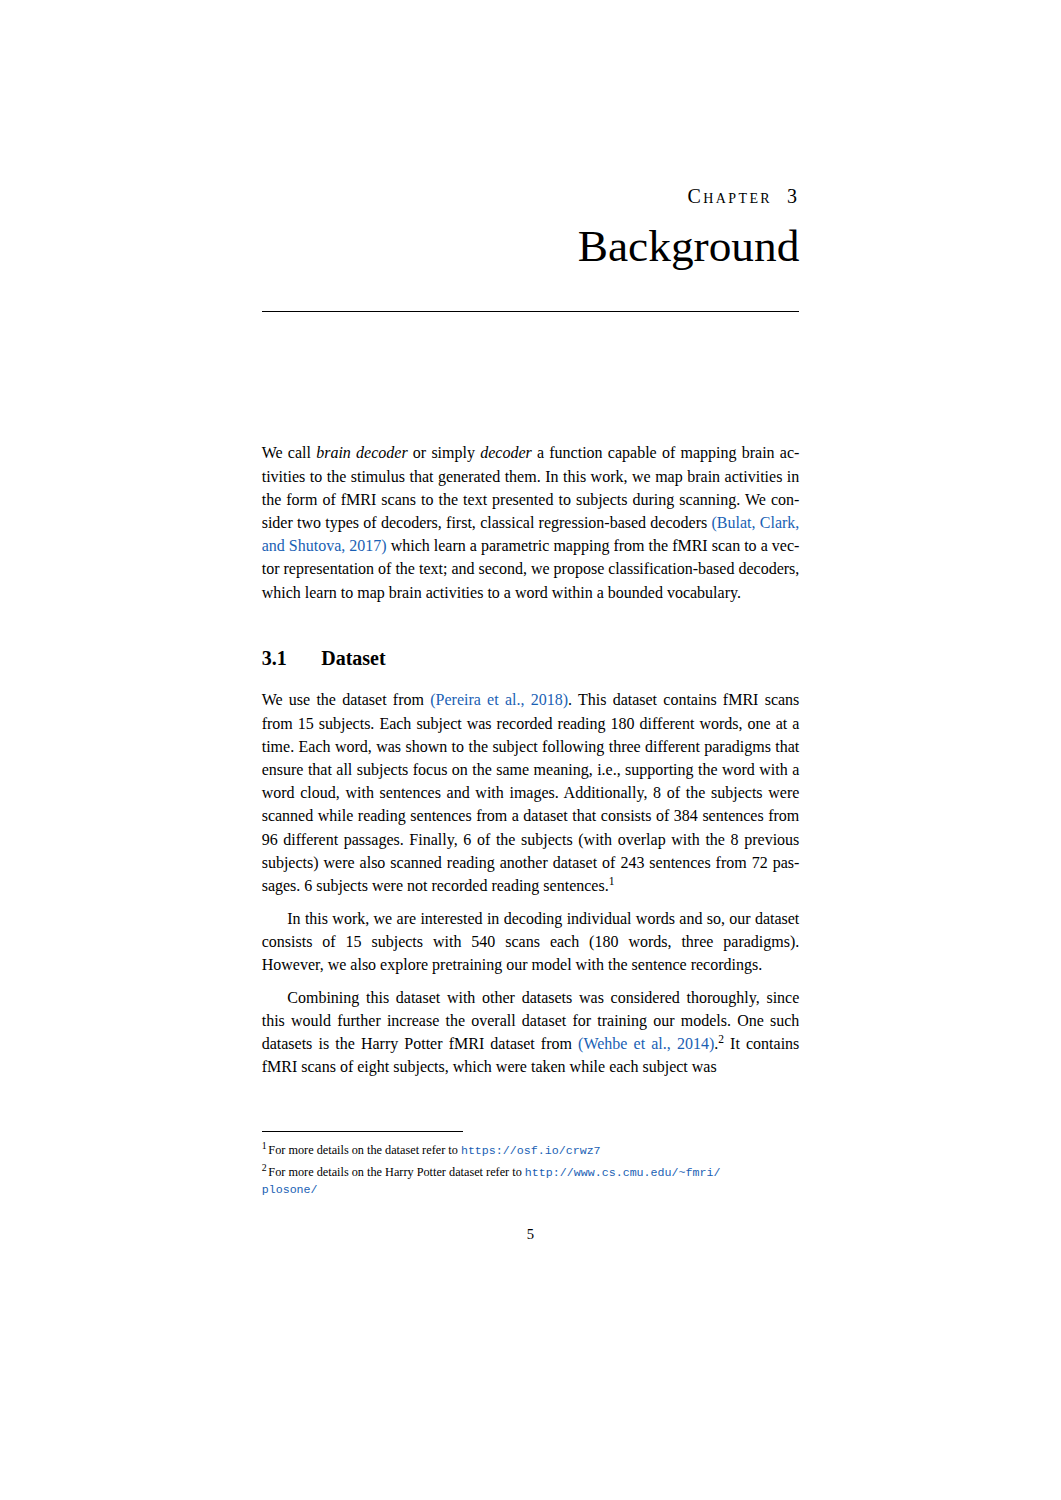Chapter 3
Background
We call brain decoder or simply decoder a function capable of mapping brain activities to the stimulus that generated them. In this work, we map brain activities in the form of fMRI scans to the text presented to subjects during scanning. We consider two types of decoders, first, classical regression-based decoders (Bulat, Clark, and Shutova, 2017) which learn a parametric mapping from the fMRI scan to a vector representation of the text; and second, we propose classification-based decoders, which learn to map brain activities to a word within a bounded vocabulary.
3.1 Dataset
We use the dataset from (Pereira et al., 2018). This dataset contains fMRI scans from 15 subjects. Each subject was recorded reading 180 different words, one at a time. Each word, was shown to the subject following three different paradigms that ensure that all subjects focus on the same meaning, i.e., supporting the word with a word cloud, with sentences and with images. Additionally, 8 of the subjects were scanned while reading sentences from a dataset that consists of 384 sentences from 96 different passages. Finally, 6 of the subjects (with overlap with the 8 previous subjects) were also scanned reading another dataset of 243 sentences from 72 passages. 6 subjects were not recorded reading sentences.1
In this work, we are interested in decoding individual words and so, our dataset consists of 15 subjects with 540 scans each (180 words, three paradigms). However, we also explore pretraining our model with the sentence recordings.
Combining this dataset with other datasets was considered thoroughly, since this would further increase the overall dataset for training our models. One such datasets is the Harry Potter fMRI dataset from (Wehbe et al., 2014).2 It contains fMRI scans of eight subjects, which were taken while each subject was
1 For more details on the dataset refer to https://osf.io/crwz7
2 For more details on the Harry Potter dataset refer to http://www.cs.cmu.edu/~fmri/
plosone/
5